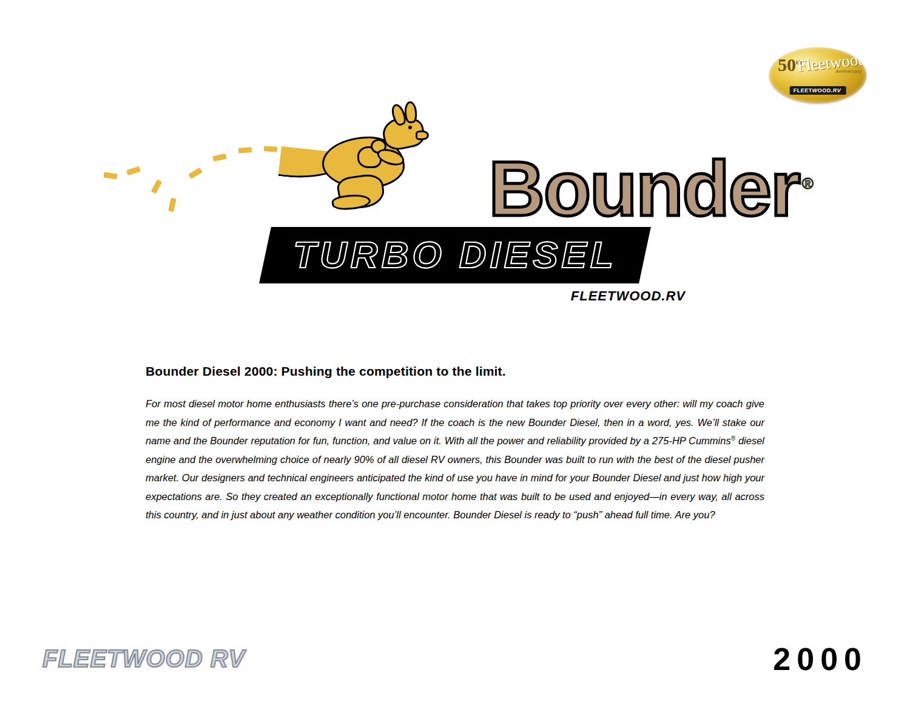50th Fleetwood Anniversary FLEETWOOD.RV
Bounder®
TURBO DIESEL
FLEETWOOD.RV
Bounder Diesel 2000: Pushing the competition to the limit.
For most diesel motor home enthusiasts there’s one pre-purchase consideration that takes top priority over every other: will my coach give me the kind of performance and economy I want and need? If the coach is the new Bounder Diesel, then in a word, yes. We’ll stake our name and the Bounder reputation for fun, function, and value on it. With all the power and reliability provided by a 275-HP Cummins® diesel engine and the overwhelming choice of nearly 90% of all diesel RV owners, this Bounder was built to run with the best of the diesel pusher market. Our designers and technical engineers anticipated the kind of use you have in mind for your Bounder Diesel and just how high your expectations are. So they created an exceptionally functional motor home that was built to be used and enjoyed—in every way, all across this country, and in just about any weather condition you’ll encounter. Bounder Diesel is ready to “push” ahead full time. Are you?
FLEETWOOD RV
2000